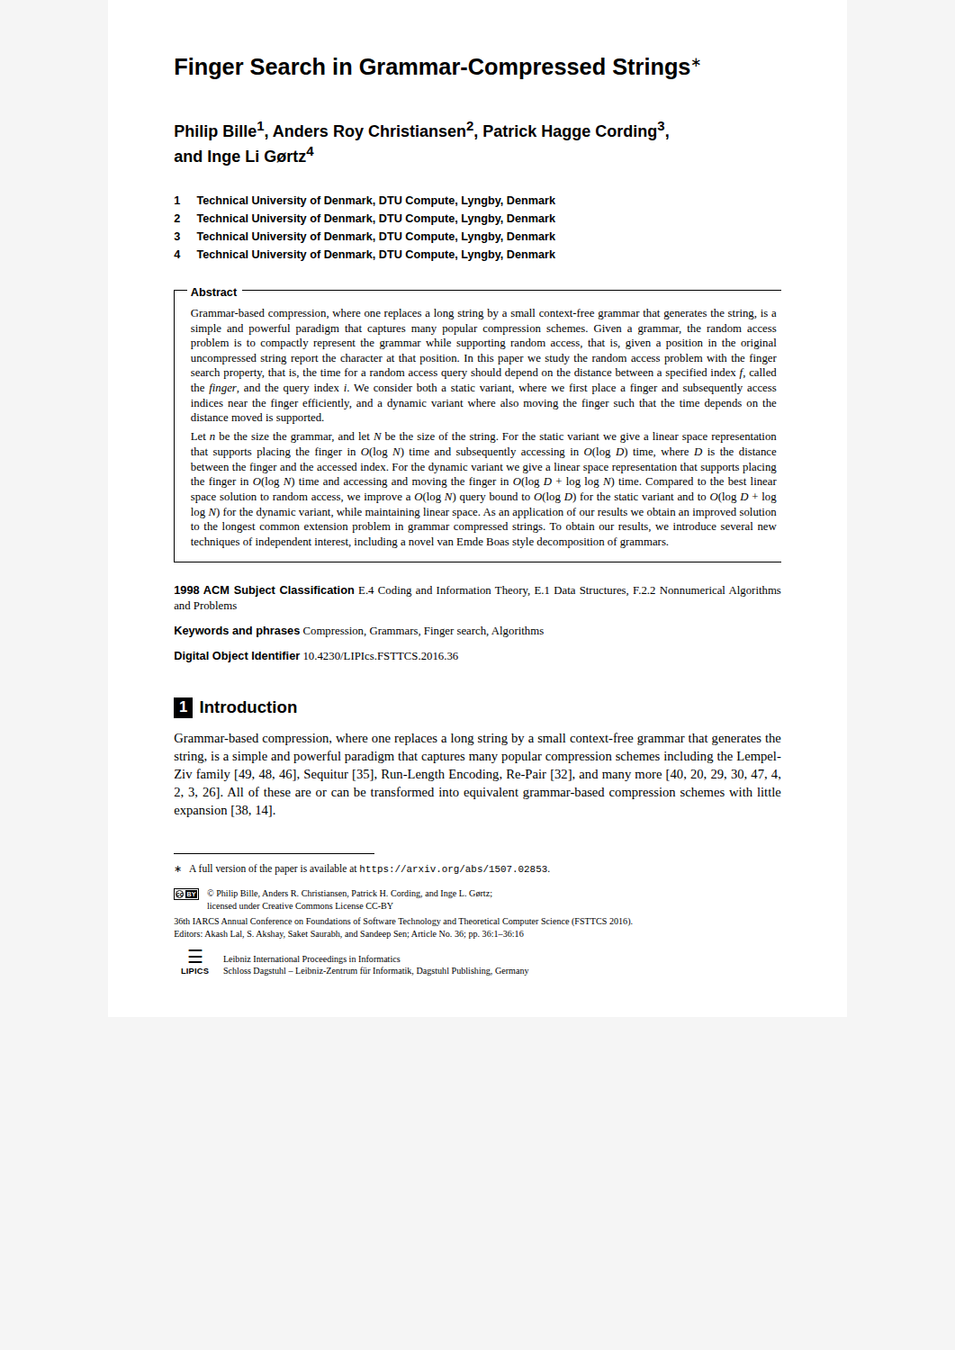Finger Search in Grammar-Compressed Strings∗
Philip Bille1, Anders Roy Christiansen2, Patrick Hagge Cording3,
and Inge Li Gørtz4
| 1 | Technical University of Denmark, DTU Compute, Lyngby, Denmark |
| 2 | Technical University of Denmark, DTU Compute, Lyngby, Denmark |
| 3 | Technical University of Denmark, DTU Compute, Lyngby, Denmark |
| 4 | Technical University of Denmark, DTU Compute, Lyngby, Denmark |
Abstract
Grammar-based compression, where one replaces a long string by a small context-free grammar that generates the string, is a simple and powerful paradigm that captures many popular compression schemes. Given a grammar, the random access problem is to compactly represent the grammar while supporting random access, that is, given a position in the original uncompressed string report the character at that position. In this paper we study the random access problem with the finger search property, that is, the time for a random access query should depend on the distance between a specified index f, called the finger, and the query index i. We consider both a static variant, where we first place a finger and subsequently access indices near the finger efficiently, and a dynamic variant where also moving the finger such that the time depends on the distance moved is supported.
Let n be the size the grammar, and let N be the size of the string. For the static variant we give a linear space representation that supports placing the finger in O(log N) time and subsequently accessing in O(log D) time, where D is the distance between the finger and the accessed index. For the dynamic variant we give a linear space representation that supports placing the finger in O(log N) time and accessing and moving the finger in O(log D + log log N) time. Compared to the best linear space solution to random access, we improve a O(log N) query bound to O(log D) for the static variant and to O(log D + log log N) for the dynamic variant, while maintaining linear space. As an application of our results we obtain an improved solution to the longest common extension problem in grammar compressed strings. To obtain our results, we introduce several new techniques of independent interest, including a novel van Emde Boas style decomposition of grammars.
1998 ACM Subject Classification E.4 Coding and Information Theory, E.1 Data Structures, F.2.2 Nonnumerical Algorithms and Problems
Keywords and phrases Compression, Grammars, Finger search, Algorithms
Digital Object Identifier 10.4230/LIPIcs.FSTTCS.2016.36
1 Introduction
Grammar-based compression, where one replaces a long string by a small context-free grammar that generates the string, is a simple and powerful paradigm that captures many popular compression schemes including the Lempel-Ziv family [49, 48, 46], Sequitur [35], Run-Length Encoding, Re-Pair [32], and many more [40, 20, 29, 30, 47, 4, 2, 3, 26]. All of these are or can be transformed into equivalent grammar-based compression schemes with little expansion [38, 14].
∗ A full version of the paper is available at https://arxiv.org/abs/1507.02853.
cc BY
© Philip Bille, Anders R. Christiansen, Patrick H. Cording, and Inge L. Gørtz;
licensed under Creative Commons License CC-BY
36th IARCS Annual Conference on Foundations of Software Technology and Theoretical Computer Science (FSTTCS 2016).
Editors: Akash Lal, S. Akshay, Saket Saurabh, and Sandeep Sen; Article No. 36; pp. 36:1–36:16
☰
LIPICS
Leibniz International Proceedings in Informatics
Schloss Dagstuhl – Leibniz-Zentrum für Informatik, Dagstuhl Publishing, Germany